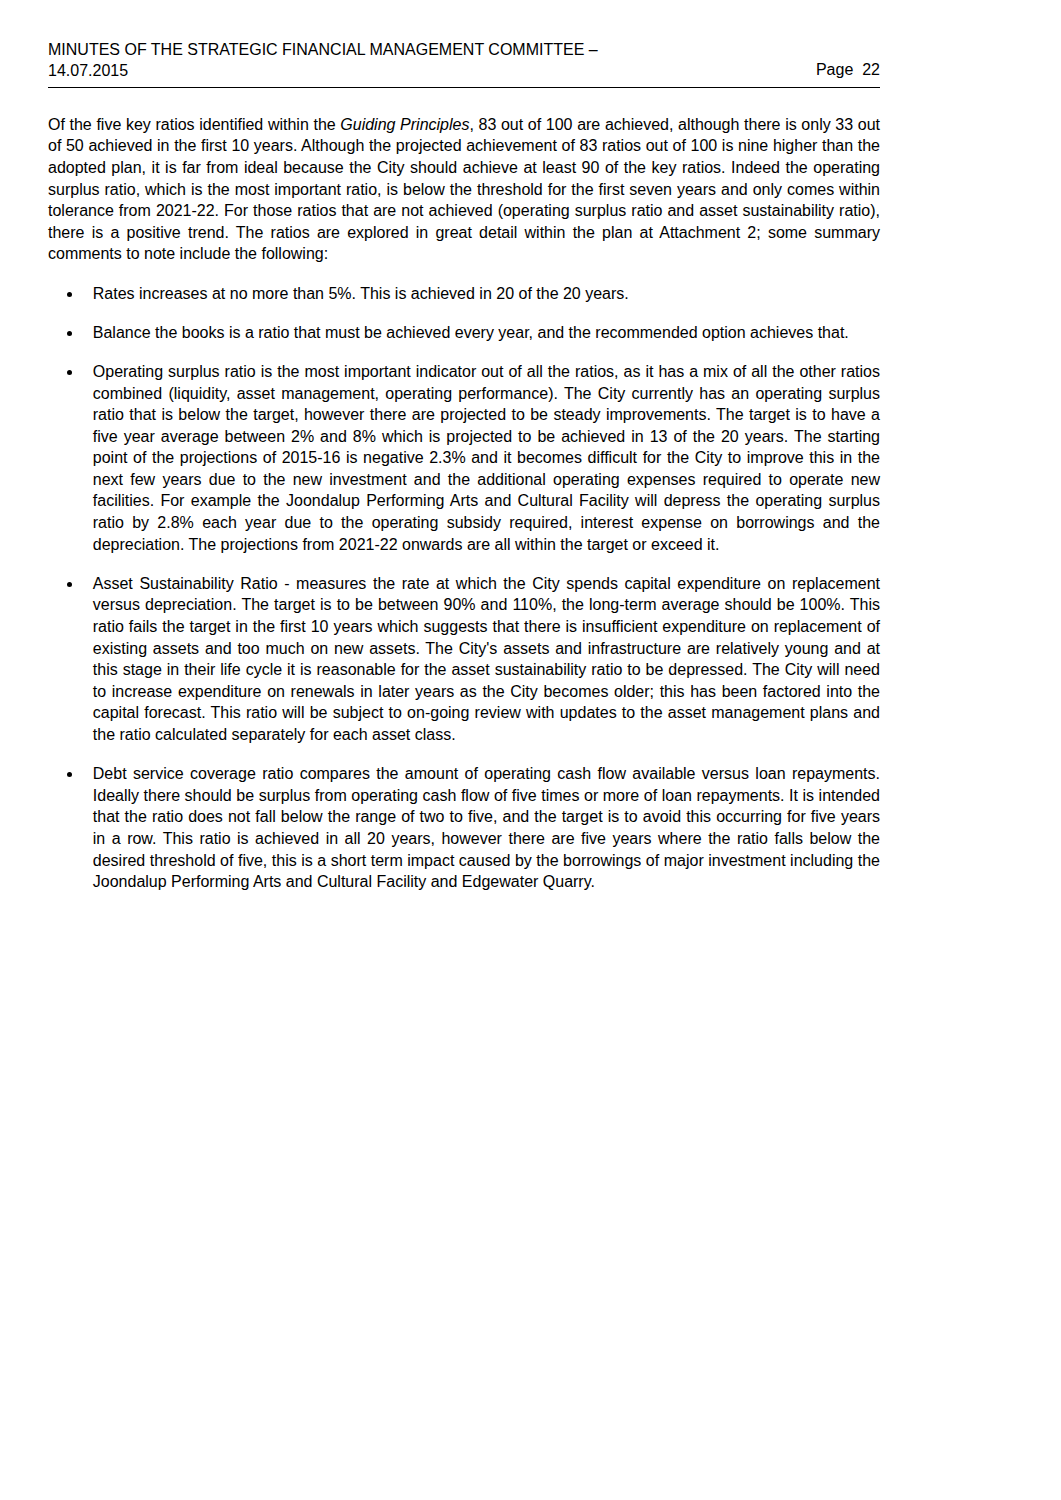Minutes of the Strategic Financial Management Committee –
14.07.2015
Page 22
Of the five key ratios identified within the Guiding Principles, 83 out of 100 are achieved, although there is only 33 out of 50 achieved in the first 10 years. Although the projected achievement of 83 ratios out of 100 is nine higher than the adopted plan, it is far from ideal because the City should achieve at least 90 of the key ratios. Indeed the operating surplus ratio, which is the most important ratio, is below the threshold for the first seven years and only comes within tolerance from 2021-22. For those ratios that are not achieved (operating surplus ratio and asset sustainability ratio), there is a positive trend. The ratios are explored in great detail within the plan at Attachment 2; some summary comments to note include the following:
Rates increases at no more than 5%. This is achieved in 20 of the 20 years.
Balance the books is a ratio that must be achieved every year, and the recommended option achieves that.
Operating surplus ratio is the most important indicator out of all the ratios, as it has a mix of all the other ratios combined (liquidity, asset management, operating performance). The City currently has an operating surplus ratio that is below the target, however there are projected to be steady improvements. The target is to have a five year average between 2% and 8% which is projected to be achieved in 13 of the 20 years. The starting point of the projections of 2015-16 is negative 2.3% and it becomes difficult for the City to improve this in the next few years due to the new investment and the additional operating expenses required to operate new facilities. For example the Joondalup Performing Arts and Cultural Facility will depress the operating surplus ratio by 2.8% each year due to the operating subsidy required, interest expense on borrowings and the depreciation. The projections from 2021-22 onwards are all within the target or exceed it.
Asset Sustainability Ratio - measures the rate at which the City spends capital expenditure on replacement versus depreciation. The target is to be between 90% and 110%, the long-term average should be 100%. This ratio fails the target in the first 10 years which suggests that there is insufficient expenditure on replacement of existing assets and too much on new assets. The City's assets and infrastructure are relatively young and at this stage in their life cycle it is reasonable for the asset sustainability ratio to be depressed. The City will need to increase expenditure on renewals in later years as the City becomes older; this has been factored into the capital forecast. This ratio will be subject to on-going review with updates to the asset management plans and the ratio calculated separately for each asset class.
Debt service coverage ratio compares the amount of operating cash flow available versus loan repayments. Ideally there should be surplus from operating cash flow of five times or more of loan repayments. It is intended that the ratio does not fall below the range of two to five, and the target is to avoid this occurring for five years in a row. This ratio is achieved in all 20 years, however there are five years where the ratio falls below the desired threshold of five, this is a short term impact caused by the borrowings of major investment including the Joondalup Performing Arts and Cultural Facility and Edgewater Quarry.